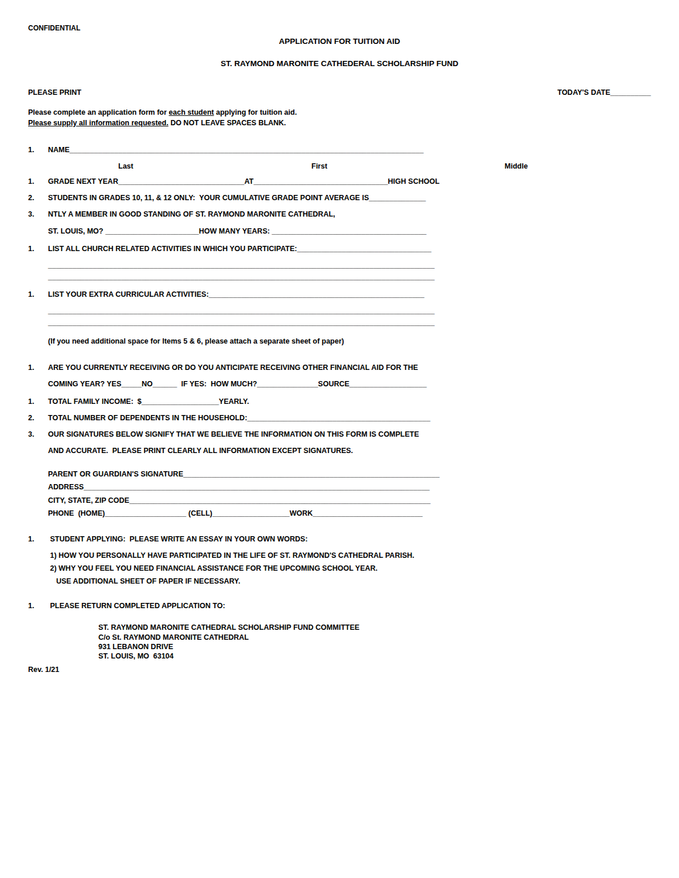CONFIDENTIAL
APPLICATION FOR TUITION AID
ST. RAYMOND MARONITE CATHEDERAL SCHOLARSHIP FUND
PLEASE PRINT TODAY'S DATE__________
Please complete an application form for each student applying for tuition aid.
Please supply all information requested. DO NOT LEAVE SPACES BLANK.
NAME_______________________________________________________________________________________
Last First Middle
GRADE NEXT YEAR_______________________________AT_________________________________HIGH SCHOOL
STUDENTS IN GRADES 10, 11, & 12 ONLY: YOUR CUMULATIVE GRADE POINT AVERAGE IS______________
NTLY A MEMBER IN GOOD STANDING OF ST. RAYMOND MARONITE CATHEDRAL,
ST. LOUIS, MO? _______________________HOW MANY YEARS: ______________________________________
LIST ALL CHURCH RELATED ACTIVITIES IN WHICH YOU PARTICIPATE:_________________________________
_______________________________________________________________________________________________ _______________________________________________________________________________________________
LIST YOUR EXTRA CURRICULAR ACTIVITIES:_____________________________________________________
_______________________________________________________________________________________________ _______________________________________________________________________________________________
(If you need additional space for Items 5 & 6, please attach a separate sheet of paper)
ARE YOU CURRENTLY RECEIVING OR DO YOU ANTICIPATE RECEIVING OTHER FINANCIAL AID FOR THE
COMING YEAR? YES_____NO______ IF YES: HOW MUCH?_______________SOURCE___________________
TOTAL FAMILY INCOME: $___________________YEARLY.
TOTAL NUMBER OF DEPENDENTS IN THE HOUSEHOLD:_____________________________________________
OUR SIGNATURES BELOW SIGNIFY THAT WE BELIEVE THE INFORMATION ON THIS FORM IS COMPLETE
AND ACCURATE. PLEASE PRINT CLEARLY ALL INFORMATION EXCEPT SIGNATURES.
PARENT OR GUARDIAN'S SIGNATURE_______________________________________________________________
ADDRESS_____________________________________________________________________________________
CITY, STATE, ZIP CODE__________________________________________________________________________
PHONE (HOME)____________________ (CELL)___________________WORK___________________________
STUDENT APPLYING: PLEASE WRITE AN ESSAY IN YOUR OWN WORDS:
1) HOW YOU PERSONALLY HAVE PARTICIPATED IN THE LIFE OF ST. RAYMOND'S CATHEDRAL PARISH.
2) WHY YOU FEEL YOU NEED FINANCIAL ASSISTANCE FOR THE UPCOMING SCHOOL YEAR.
USE ADDITIONAL SHEET OF PAPER IF NECESSARY.
PLEASE RETURN COMPLETED APPLICATION TO:
ST. RAYMOND MARONITE CATHEDRAL SCHOLARSHIP FUND COMMITTEE
C/o St. RAYMOND MARONITE CATHEDRAL
931 LEBANON DRIVE
ST. LOUIS, MO 63104
Rev. 1/21